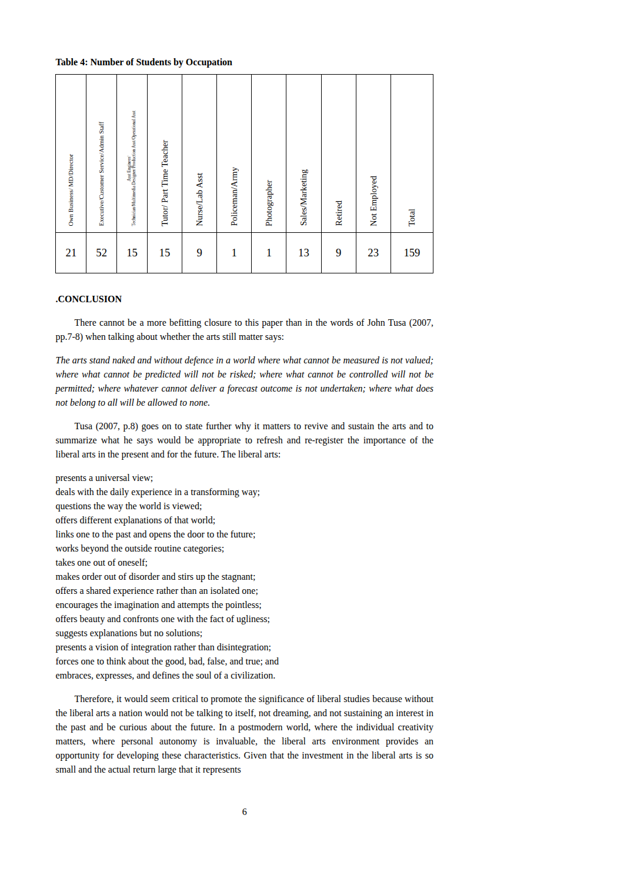Table 4: Number of Students by Occupation
| Own Business/ MD/Director | Executive/Customer Service/Admin Staff | Asst Engineer/ Technician/Multimedia Designer/Production Asst/Operational Asst | Tutor/ Part Time Teacher | Nurse/Lab Asst | Policeman/Army | Photographer | Sales/Marketing | Retired | Not Employed | Total |
| --- | --- | --- | --- | --- | --- | --- | --- | --- | --- | --- |
| 21 | 52 | 15 | 15 | 9 | 1 | 1 | 13 | 9 | 23 | 159 |
.CONCLUSION
There cannot be a more befitting closure to this paper than in the words of John Tusa (2007, pp.7-8) when talking about whether the arts still matter says:
The arts stand naked and without defence in a world where what cannot be measured is not valued; where what cannot be predicted will not be risked; where what cannot be controlled will not be permitted; where whatever cannot deliver a forecast outcome is not undertaken; where what does not belong to all will be allowed to none.
Tusa (2007, p.8) goes on to state further why it matters to revive and sustain the arts and to summarize what he says would be appropriate to refresh and re-register the importance of the liberal arts in the present and for the future. The liberal arts:
presents a universal view;
deals with the daily experience in a transforming way;
questions the way the world is viewed;
offers different explanations of that world;
links one to the past and opens the door to the future;
works beyond the outside routine categories;
takes one out of oneself;
makes order out of disorder and stirs up the stagnant;
offers a shared experience rather than an isolated one;
encourages the imagination and attempts the pointless;
offers beauty and confronts one with the fact of ugliness;
suggests explanations but no solutions;
presents a vision of integration rather than disintegration;
forces one to think about the good, bad, false, and true; and
embraces, expresses, and defines the soul of a civilization.
Therefore, it would seem critical to promote the significance of liberal studies because without the liberal arts a nation would not be talking to itself, not dreaming, and not sustaining an interest in the past and be curious about the future. In a postmodern world, where the individual creativity matters, where personal autonomy is invaluable, the liberal arts environment provides an opportunity for developing these characteristics. Given that the investment in the liberal arts is so small and the actual return large that it represents
6